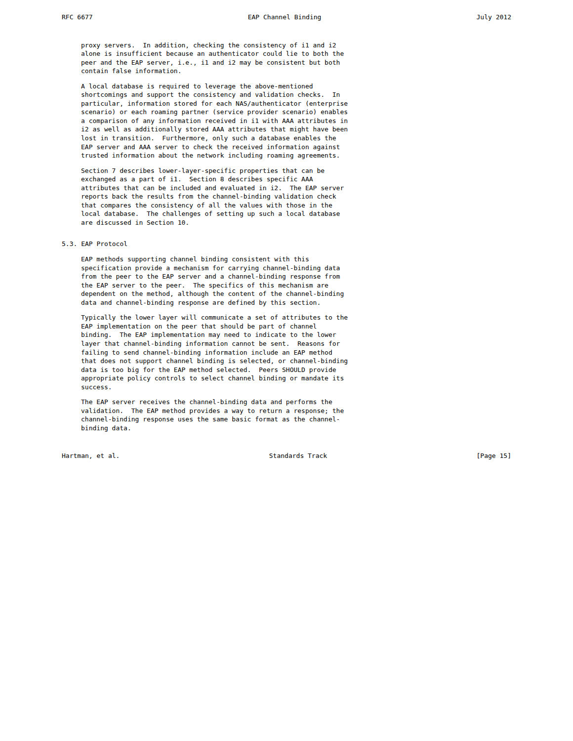RFC 6677 EAP Channel Binding July 2012
proxy servers. In addition, checking the consistency of i1 and i2 alone is insufficient because an authenticator could lie to both the peer and the EAP server, i.e., i1 and i2 may be consistent but both contain false information.
A local database is required to leverage the above-mentioned shortcomings and support the consistency and validation checks. In particular, information stored for each NAS/authenticator (enterprise scenario) or each roaming partner (service provider scenario) enables a comparison of any information received in i1 with AAA attributes in i2 as well as additionally stored AAA attributes that might have been lost in transition. Furthermore, only such a database enables the EAP server and AAA server to check the received information against trusted information about the network including roaming agreements.
Section 7 describes lower-layer-specific properties that can be exchanged as a part of i1. Section 8 describes specific AAA attributes that can be included and evaluated in i2. The EAP server reports back the results from the channel-binding validation check that compares the consistency of all the values with those in the local database. The challenges of setting up such a local database are discussed in Section 10.
5.3. EAP Protocol
EAP methods supporting channel binding consistent with this specification provide a mechanism for carrying channel-binding data from the peer to the EAP server and a channel-binding response from the EAP server to the peer. The specifics of this mechanism are dependent on the method, although the content of the channel-binding data and channel-binding response are defined by this section.
Typically the lower layer will communicate a set of attributes to the EAP implementation on the peer that should be part of channel binding. The EAP implementation may need to indicate to the lower layer that channel-binding information cannot be sent. Reasons for failing to send channel-binding information include an EAP method that does not support channel binding is selected, or channel-binding data is too big for the EAP method selected. Peers SHOULD provide appropriate policy controls to select channel binding or mandate its success.
The EAP server receives the channel-binding data and performs the validation. The EAP method provides a way to return a response; the channel-binding response uses the same basic format as the channel- binding data.
Hartman, et al. Standards Track [Page 15]